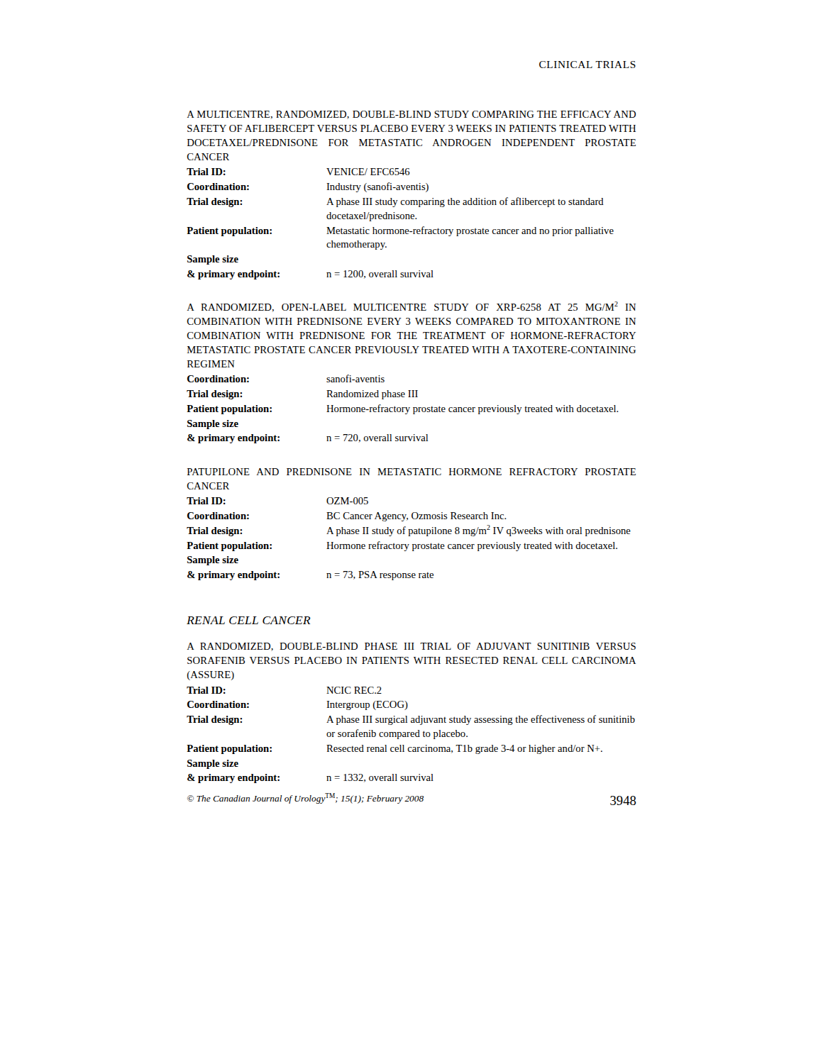CLINICAL TRIALS
A MULTICENTRE, RANDOMIZED, DOUBLE-BLIND STUDY COMPARING THE EFFICACY AND SAFETY OF AFLIBERCEPT VERSUS PLACEBO EVERY 3 WEEKS IN PATIENTS TREATED WITH DOCETAXEL/PREDNISONE FOR METASTATIC ANDROGEN INDEPENDENT PROSTATE CANCER
| Trial ID: | VENICE/ EFC6546 |
| Coordination: | Industry (sanofi-aventis) |
| Trial design: | A phase III study comparing the addition of aflibercept to standard docetaxel/prednisone. |
| Patient population: | Metastatic hormone-refractory prostate cancer and no prior palliative chemotherapy. |
| Sample size | |
| & primary endpoint: | n = 1200, overall survival |
A RANDOMIZED, OPEN-LABEL MULTICENTRE STUDY OF XRP-6258 AT 25 MG/M2 IN COMBINATION WITH PREDNISONE EVERY 3 WEEKS COMPARED TO MITOXANTRONE IN COMBINATION WITH PREDNISONE FOR THE TREATMENT OF HORMONE-REFRACTORY METASTATIC PROSTATE CANCER PREVIOUSLY TREATED WITH A TAXOTERE-CONTAINING REGIMEN
| Coordination: | sanofi-aventis |
| Trial design: | Randomized phase III |
| Patient population: | Hormone-refractory prostate cancer previously treated with docetaxel. |
| Sample size | |
| & primary endpoint: | n = 720, overall survival |
PATUPILONE AND PREDNISONE IN METASTATIC HORMONE REFRACTORY PROSTATE CANCER
| Trial ID: | OZM-005 |
| Coordination: | BC Cancer Agency, Ozmosis Research Inc. |
| Trial design: | A phase II study of patupilone 8 mg/m 2 IV q3weeks with oral prednisone |
| Patient population: | Hormone refractory prostate cancer previously treated with docetaxel. |
| Sample size | |
| & primary endpoint: | n = 73, PSA response rate |
RENAL CELL CANCER
A RANDOMIZED, DOUBLE-BLIND PHASE III TRIAL OF ADJUVANT SUNITINIB VERSUS SORAFENIB VERSUS PLACEBO IN PATIENTS WITH RESECTED RENAL CELL CARCINOMA (ASSURE)
| Trial ID: | NCIC REC.2 |
| Coordination: | Intergroup (ECOG) |
| Trial design: | A phase III surgical adjuvant study assessing the effectiveness of sunitinib or sorafenib compared to placebo. |
| Patient population: | Resected renal cell carcinoma, T1b grade 3-4 or higher and/or N+. |
| Sample size | |
| & primary endpoint: | n = 1332, overall survival |
© The Canadian Journal of UrologyTM; 15(1); February 2008
3948